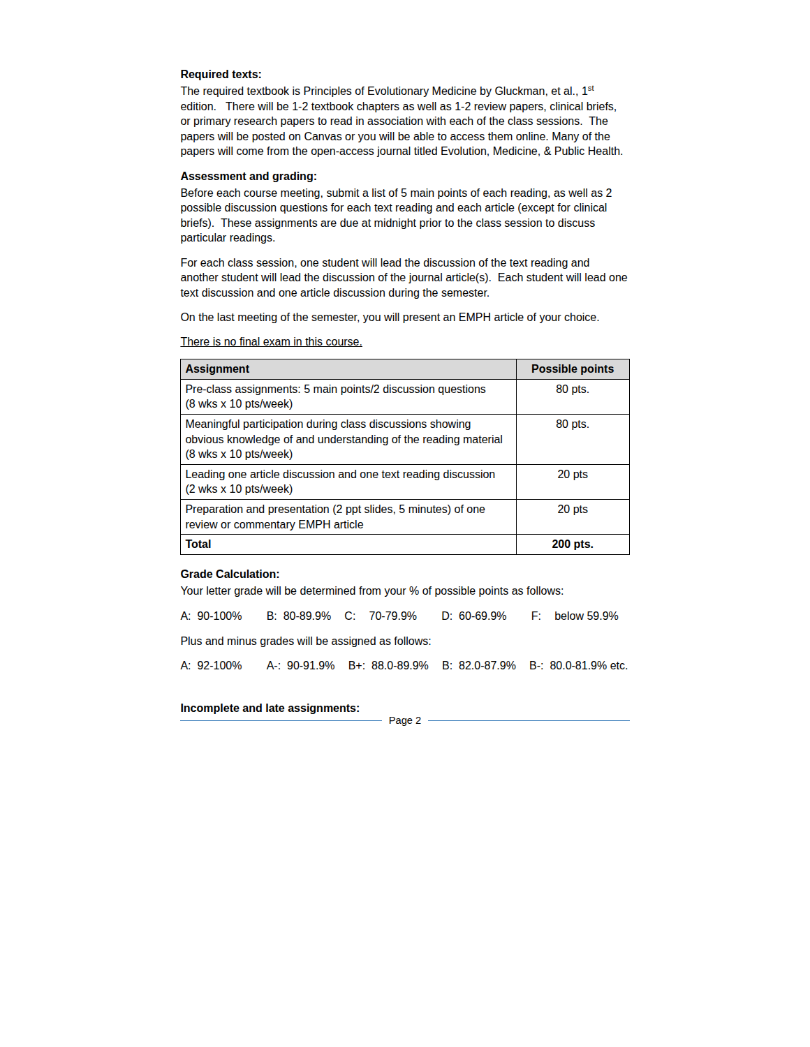Required texts:
The required textbook is Principles of Evolutionary Medicine by Gluckman, et al., 1st edition. There will be 1-2 textbook chapters as well as 1-2 review papers, clinical briefs, or primary research papers to read in association with each of the class sessions. The papers will be posted on Canvas or you will be able to access them online. Many of the papers will come from the open-access journal titled Evolution, Medicine, & Public Health.
Assessment and grading:
Before each course meeting, submit a list of 5 main points of each reading, as well as 2 possible discussion questions for each text reading and each article (except for clinical briefs). These assignments are due at midnight prior to the class session to discuss particular readings.
For each class session, one student will lead the discussion of the text reading and another student will lead the discussion of the journal article(s). Each student will lead one text discussion and one article discussion during the semester.
On the last meeting of the semester, you will present an EMPH article of your choice.
There is no final exam in this course.
| Assignment | Possible points |
| --- | --- |
| Pre-class assignments: 5 main points/2 discussion questions (8 wks x 10 pts/week) | 80 pts. |
| Meaningful participation during class discussions showing obvious knowledge of and understanding of the reading material (8 wks x 10 pts/week) | 80 pts. |
| Leading one article discussion and one text reading discussion (2 wks x 10 pts/week) | 20 pts |
| Preparation and presentation (2 ppt slides, 5 minutes) of one review or commentary EMPH article | 20 pts |
| Total | 200 pts. |
Grade Calculation:
Your letter grade will be determined from your % of possible points as follows:
A: 90-100% B: 80-89.9% C: 70-79.9% D: 60-69.9% F: below 59.9%
Plus and minus grades will be assigned as follows:
A: 92-100% A-: 90-91.9% B+: 88.0-89.9% B: 82.0-87.9% B-: 80.0-81.9% etc.
Incomplete and late assignments:
Page 2